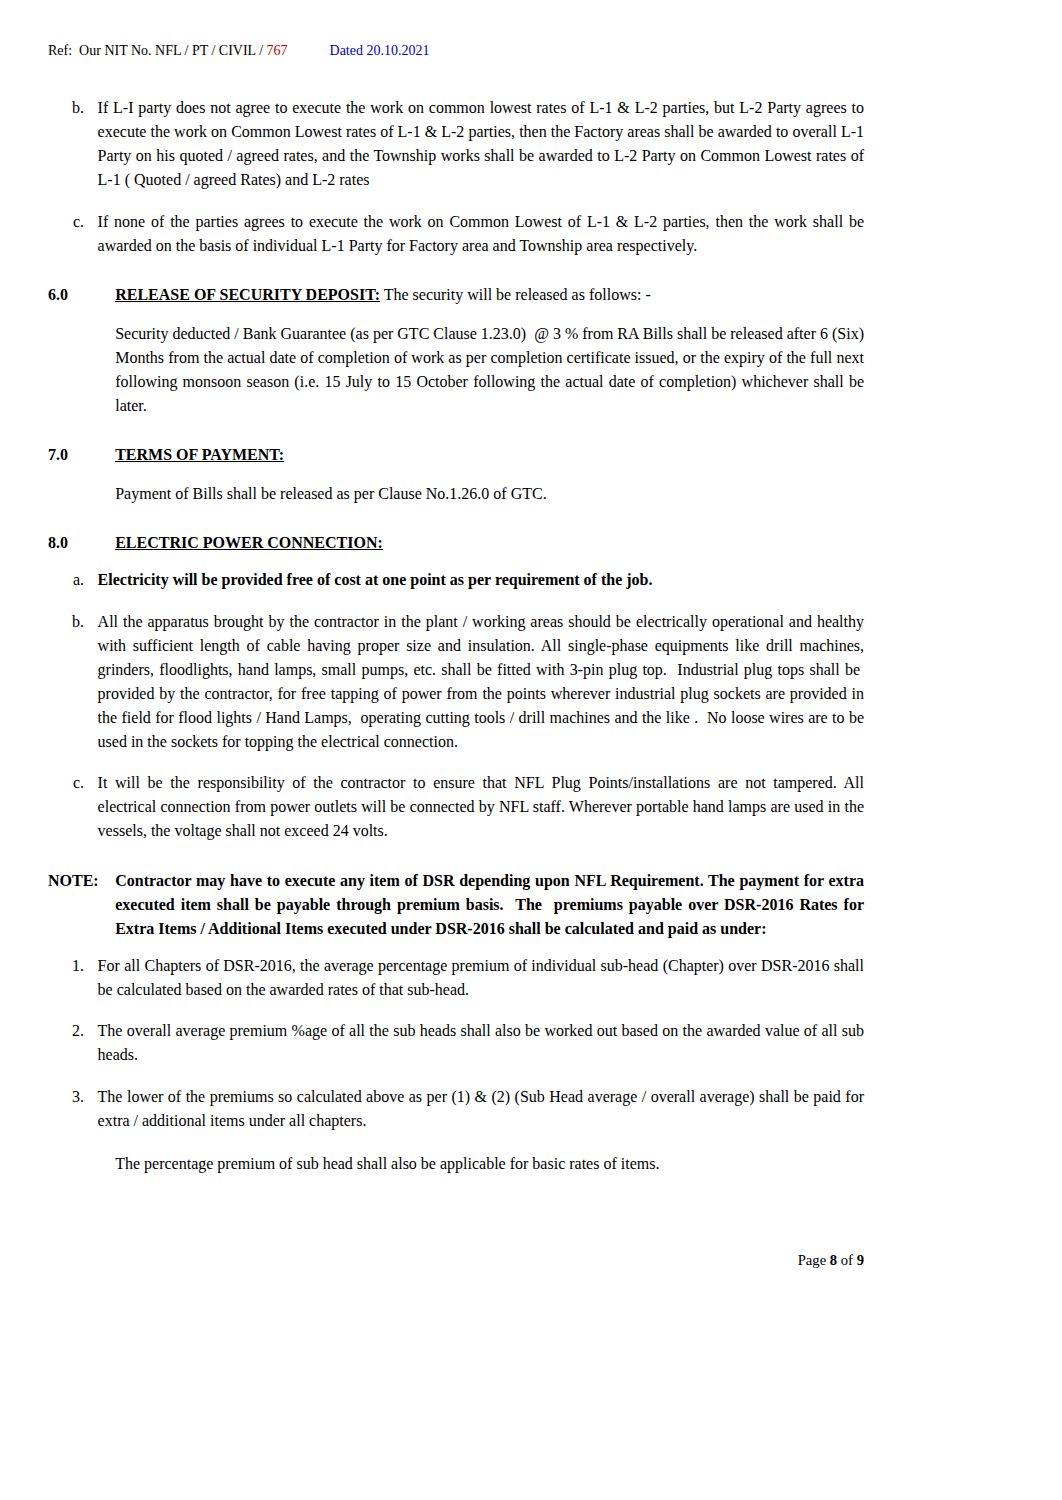Ref: Our NIT No. NFL / PT / CIVIL / 767 Dated 20.10.2021
If L-I party does not agree to execute the work on common lowest rates of L-1 & L-2 parties, but L-2 Party agrees to execute the work on Common Lowest rates of L-1 & L-2 parties, then the Factory areas shall be awarded to overall L-1 Party on his quoted / agreed rates, and the Township works shall be awarded to L-2 Party on Common Lowest rates of L-1 ( Quoted / agreed Rates) and L-2 rates
If none of the parties agrees to execute the work on Common Lowest of L-1 & L-2 parties, then the work shall be awarded on the basis of individual L-1 Party for Factory area and Township area respectively.
6.0
RELEASE OF SECURITY DEPOSIT: The security will be released as follows: -
Security deducted / Bank Guarantee (as per GTC Clause 1.23.0) @ 3 % from RA Bills shall be released after 6 (Six) Months from the actual date of completion of work as per completion certificate issued, or the expiry of the full next following monsoon season (i.e. 15 July to 15 October following the actual date of completion) whichever shall be later.
7.0
TERMS OF PAYMENT:
Payment of Bills shall be released as per Clause No.1.26.0 of GTC.
8.0
ELECTRIC POWER CONNECTION:
Electricity will be provided free of cost at one point as per requirement of the job.
All the apparatus brought by the contractor in the plant / working areas should be electrically operational and healthy with sufficient length of cable having proper size and insulation. All single-phase equipments like drill machines, grinders, floodlights, hand lamps, small pumps, etc. shall be fitted with 3-pin plug top. Industrial plug tops shall be provided by the contractor, for free tapping of power from the points wherever industrial plug sockets are provided in the field for flood lights / Hand Lamps, operating cutting tools / drill machines and the like . No loose wires are to be used in the sockets for topping the electrical connection.
It will be the responsibility of the contractor to ensure that NFL Plug Points/installations are not tampered. All electrical connection from power outlets will be connected by NFL staff. Wherever portable hand lamps are used in the vessels, the voltage shall not exceed 24 volts.
NOTE:
Contractor may have to execute any item of DSR depending upon NFL Requirement. The payment for extra executed item shall be payable through premium basis. The premiums payable over DSR-2016 Rates for Extra Items / Additional Items executed under DSR-2016 shall be calculated and paid as under:
For all Chapters of DSR-2016, the average percentage premium of individual sub-head (Chapter) over DSR-2016 shall be calculated based on the awarded rates of that sub-head.
The overall average premium %age of all the sub heads shall also be worked out based on the awarded value of all sub heads.
The lower of the premiums so calculated above as per (1) & (2) (Sub Head average / overall average) shall be paid for extra / additional items under all chapters.
The percentage premium of sub head shall also be applicable for basic rates of items.
Page 8 of 9